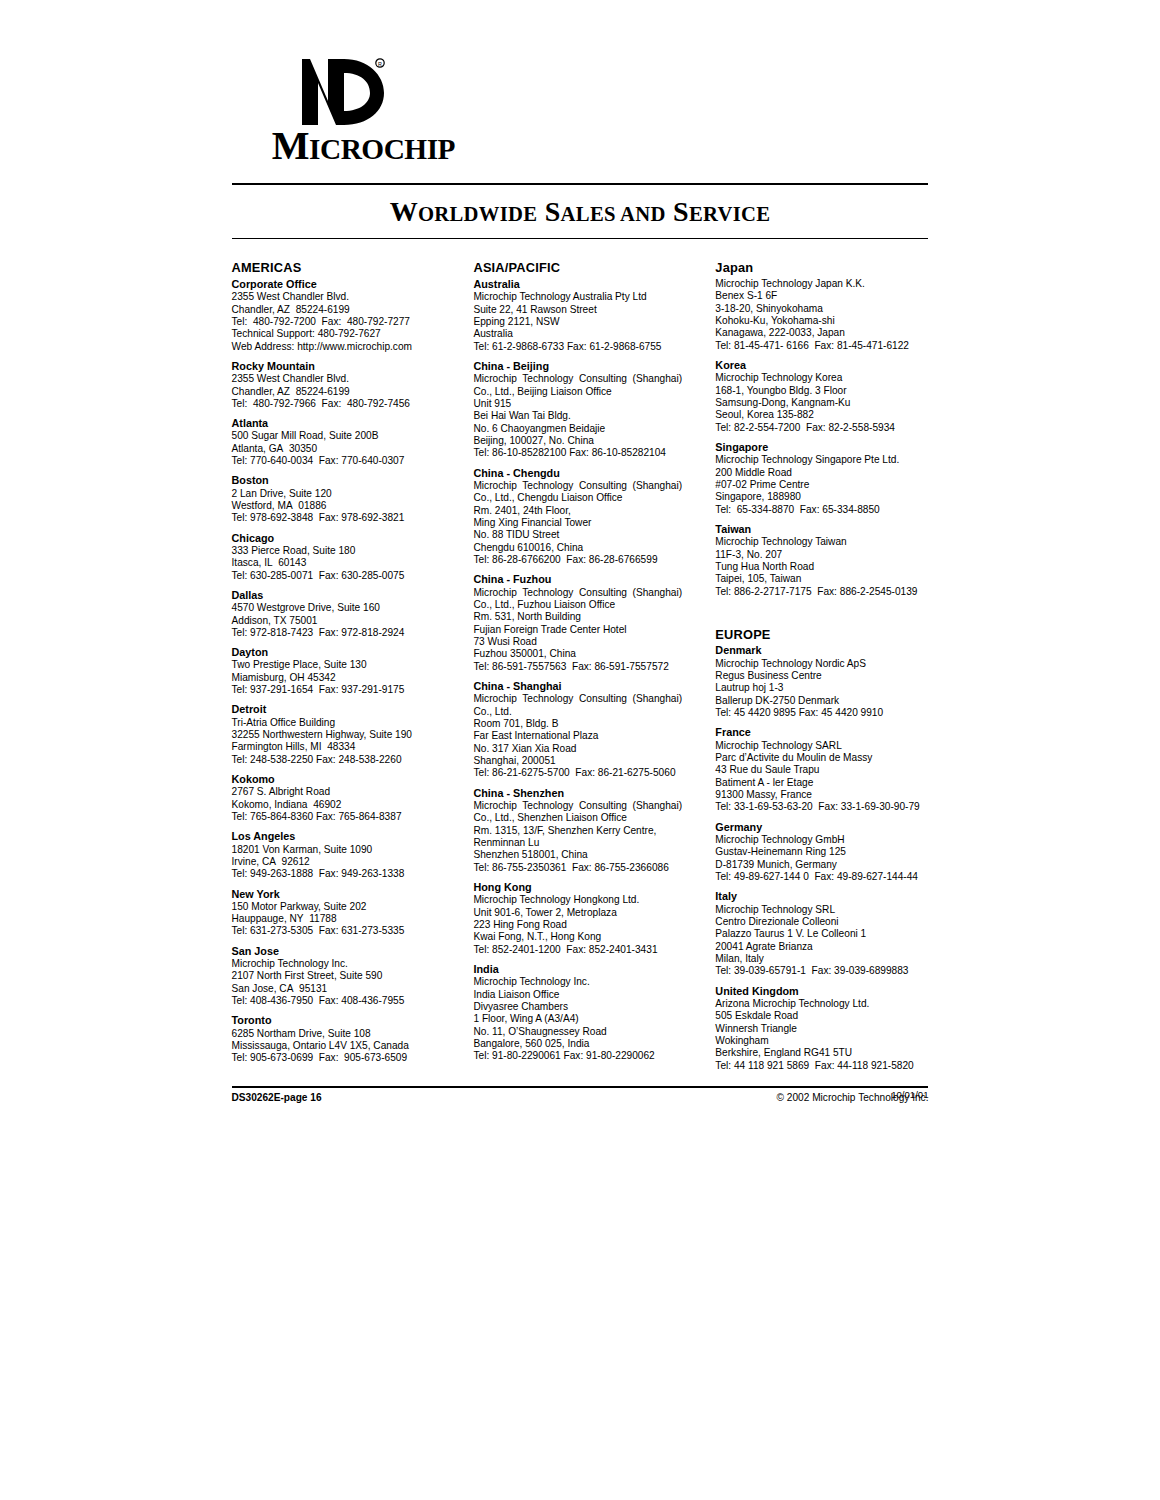R
MICROCHIP
WORLDWIDE SALES AND SERVICE
AMERICAS
Corporate Office
2355 West Chandler Blvd.
Chandler, AZ 85224-6199
Tel: 480-792-7200 Fax: 480-792-7277
Technical Support: 480-792-7627
Web Address: http://www.microchip.com
Rocky Mountain
2355 West Chandler Blvd.
Chandler, AZ 85224-6199
Tel: 480-792-7966 Fax: 480-792-7456
Atlanta
500 Sugar Mill Road, Suite 200B
Atlanta, GA 30350
Tel: 770-640-0034 Fax: 770-640-0307
Boston
2 Lan Drive, Suite 120
Westford, MA 01886
Tel: 978-692-3848 Fax: 978-692-3821
Chicago
333 Pierce Road, Suite 180
Itasca, IL 60143
Tel: 630-285-0071 Fax: 630-285-0075
Dallas
4570 Westgrove Drive, Suite 160
Addison, TX 75001
Tel: 972-818-7423 Fax: 972-818-2924
Dayton
Two Prestige Place, Suite 130
Miamisburg, OH 45342
Tel: 937-291-1654 Fax: 937-291-9175
Detroit
Tri-Atria Office Building
32255 Northwestern Highway, Suite 190
Farmington Hills, MI 48334
Tel: 248-538-2250 Fax: 248-538-2260
Kokomo
2767 S. Albright Road
Kokomo, Indiana 46902
Tel: 765-864-8360 Fax: 765-864-8387
Los Angeles
18201 Von Karman, Suite 1090
Irvine, CA 92612
Tel: 949-263-1888 Fax: 949-263-1338
New York
150 Motor Parkway, Suite 202
Hauppauge, NY 11788
Tel: 631-273-5305 Fax: 631-273-5335
San Jose
Microchip Technology Inc.
2107 North First Street, Suite 590
San Jose, CA 95131
Tel: 408-436-7950 Fax: 408-436-7955
Toronto
6285 Northam Drive, Suite 108
Mississauga, Ontario L4V 1X5, Canada
Tel: 905-673-0699 Fax: 905-673-6509
ASIA/PACIFIC
Australia
Microchip Technology Australia Pty Ltd
Suite 22, 41 Rawson Street
Epping 2121, NSW
Australia
Tel: 61-2-9868-6733 Fax: 61-2-9868-6755
China - Beijing
Microchip Technology Consulting (Shanghai)
Co., Ltd., Beijing Liaison Office
Unit 915
Bei Hai Wan Tai Bldg.
No. 6 Chaoyangmen Beidajie
Beijing, 100027, No. China
Tel: 86-10-85282100 Fax: 86-10-85282104
China - Chengdu
Microchip Technology Consulting (Shanghai)
Co., Ltd., Chengdu Liaison Office
Rm. 2401, 24th Floor,
Ming Xing Financial Tower
No. 88 TIDU Street
Chengdu 610016, China
Tel: 86-28-6766200 Fax: 86-28-6766599
China - Fuzhou
Microchip Technology Consulting (Shanghai)
Co., Ltd., Fuzhou Liaison Office
Rm. 531, North Building
Fujian Foreign Trade Center Hotel
73 Wusi Road
Fuzhou 350001, China
Tel: 86-591-7557563 Fax: 86-591-7557572
China - Shanghai
Microchip Technology Consulting (Shanghai)
Co., Ltd.
Room 701, Bldg. B
Far East International Plaza
No. 317 Xian Xia Road
Shanghai, 200051
Tel: 86-21-6275-5700 Fax: 86-21-6275-5060
China - Shenzhen
Microchip Technology Consulting (Shanghai)
Co., Ltd., Shenzhen Liaison Office
Rm. 1315, 13/F, Shenzhen Kerry Centre,
Renminnan Lu
Shenzhen 518001, China
Tel: 86-755-2350361 Fax: 86-755-2366086
Hong Kong
Microchip Technology Hongkong Ltd.
Unit 901-6, Tower 2, Metroplaza
223 Hing Fong Road
Kwai Fong, N.T., Hong Kong
Tel: 852-2401-1200 Fax: 852-2401-3431
India
Microchip Technology Inc.
India Liaison Office
Divyasree Chambers
1 Floor, Wing A (A3/A4)
No. 11, O’Shaugnessey Road
Bangalore, 560 025, India
Tel: 91-80-2290061 Fax: 91-80-2290062
Japan
Microchip Technology Japan K.K.
Benex S-1 6F
3-18-20, Shinyokohama
Kohoku-Ku, Yokohama-shi
Kanagawa, 222-0033, Japan
Tel: 81-45-471- 6166 Fax: 81-45-471-6122
Korea
Microchip Technology Korea
168-1, Youngbo Bldg. 3 Floor
Samsung-Dong, Kangnam-Ku
Seoul, Korea 135-882
Tel: 82-2-554-7200 Fax: 82-2-558-5934
Singapore
Microchip Technology Singapore Pte Ltd.
200 Middle Road
#07-02 Prime Centre
Singapore, 188980
Tel: 65-334-8870 Fax: 65-334-8850
Taiwan
Microchip Technology Taiwan
11F-3, No. 207
Tung Hua North Road
Taipei, 105, Taiwan
Tel: 886-2-2717-7175 Fax: 886-2-2545-0139
EUROPE
Denmark
Microchip Technology Nordic ApS
Regus Business Centre
Lautrup hoj 1-3
Ballerup DK-2750 Denmark
Tel: 45 4420 9895 Fax: 45 4420 9910
France
Microchip Technology SARL
Parc d’Activite du Moulin de Massy
43 Rue du Saule Trapu
Batiment A - ler Etage
91300 Massy, France
Tel: 33-1-69-53-63-20 Fax: 33-1-69-30-90-79
Germany
Microchip Technology GmbH
Gustav-Heinemann Ring 125
D-81739 Munich, Germany
Tel: 49-89-627-144 0 Fax: 49-89-627-144-44
Italy
Microchip Technology SRL
Centro Direzionale Colleoni
Palazzo Taurus 1 V. Le Colleoni 1
20041 Agrate Brianza
Milan, Italy
Tel: 39-039-65791-1 Fax: 39-039-6899883
United Kingdom
Arizona Microchip Technology Ltd.
505 Eskdale Road
Winnersh Triangle
Wokingham
Berkshire, England RG41 5TU
Tel: 44 118 921 5869 Fax: 44-118 921-5820
10/01/01
DS30262E-page 16
© 2002 Microchip Technology Inc.